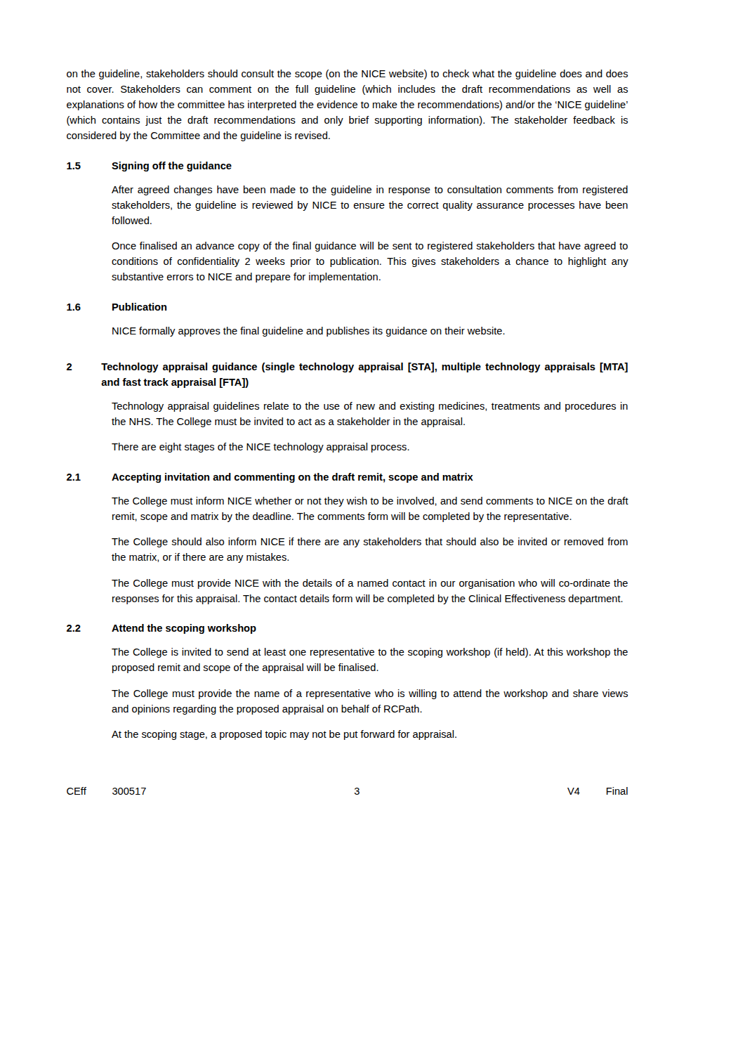on the guideline, stakeholders should consult the scope (on the NICE website) to check what the guideline does and does not cover. Stakeholders can comment on the full guideline (which includes the draft recommendations as well as explanations of how the committee has interpreted the evidence to make the recommendations) and/or the ‘NICE guideline’ (which contains just the draft recommendations and only brief supporting information). The stakeholder feedback is considered by the Committee and the guideline is revised.
1.5 Signing off the guidance
After agreed changes have been made to the guideline in response to consultation comments from registered stakeholders, the guideline is reviewed by NICE to ensure the correct quality assurance processes have been followed.
Once finalised an advance copy of the final guidance will be sent to registered stakeholders that have agreed to conditions of confidentiality 2 weeks prior to publication. This gives stakeholders a chance to highlight any substantive errors to NICE and prepare for implementation.
1.6 Publication
NICE formally approves the final guideline and publishes its guidance on their website.
2 Technology appraisal guidance (single technology appraisal [STA], multiple technology appraisals [MTA] and fast track appraisal [FTA])
Technology appraisal guidelines relate to the use of new and existing medicines, treatments and procedures in the NHS. The College must be invited to act as a stakeholder in the appraisal.
There are eight stages of the NICE technology appraisal process.
2.1 Accepting invitation and commenting on the draft remit, scope and matrix
The College must inform NICE whether or not they wish to be involved, and send comments to NICE on the draft remit, scope and matrix by the deadline. The comments form will be completed by the representative.
The College should also inform NICE if there are any stakeholders that should also be invited or removed from the matrix, or if there are any mistakes.
The College must provide NICE with the details of a named contact in our organisation who will co-ordinate the responses for this appraisal. The contact details form will be completed by the Clinical Effectiveness department.
2.2 Attend the scoping workshop
The College is invited to send at least one representative to the scoping workshop (if held). At this workshop the proposed remit and scope of the appraisal will be finalised.
The College must provide the name of a representative who is willing to attend the workshop and share views and opinions regarding the proposed appraisal on behalf of RCPath.
At the scoping stage, a proposed topic may not be put forward for appraisal.
CEff 300517
3
V4 Final